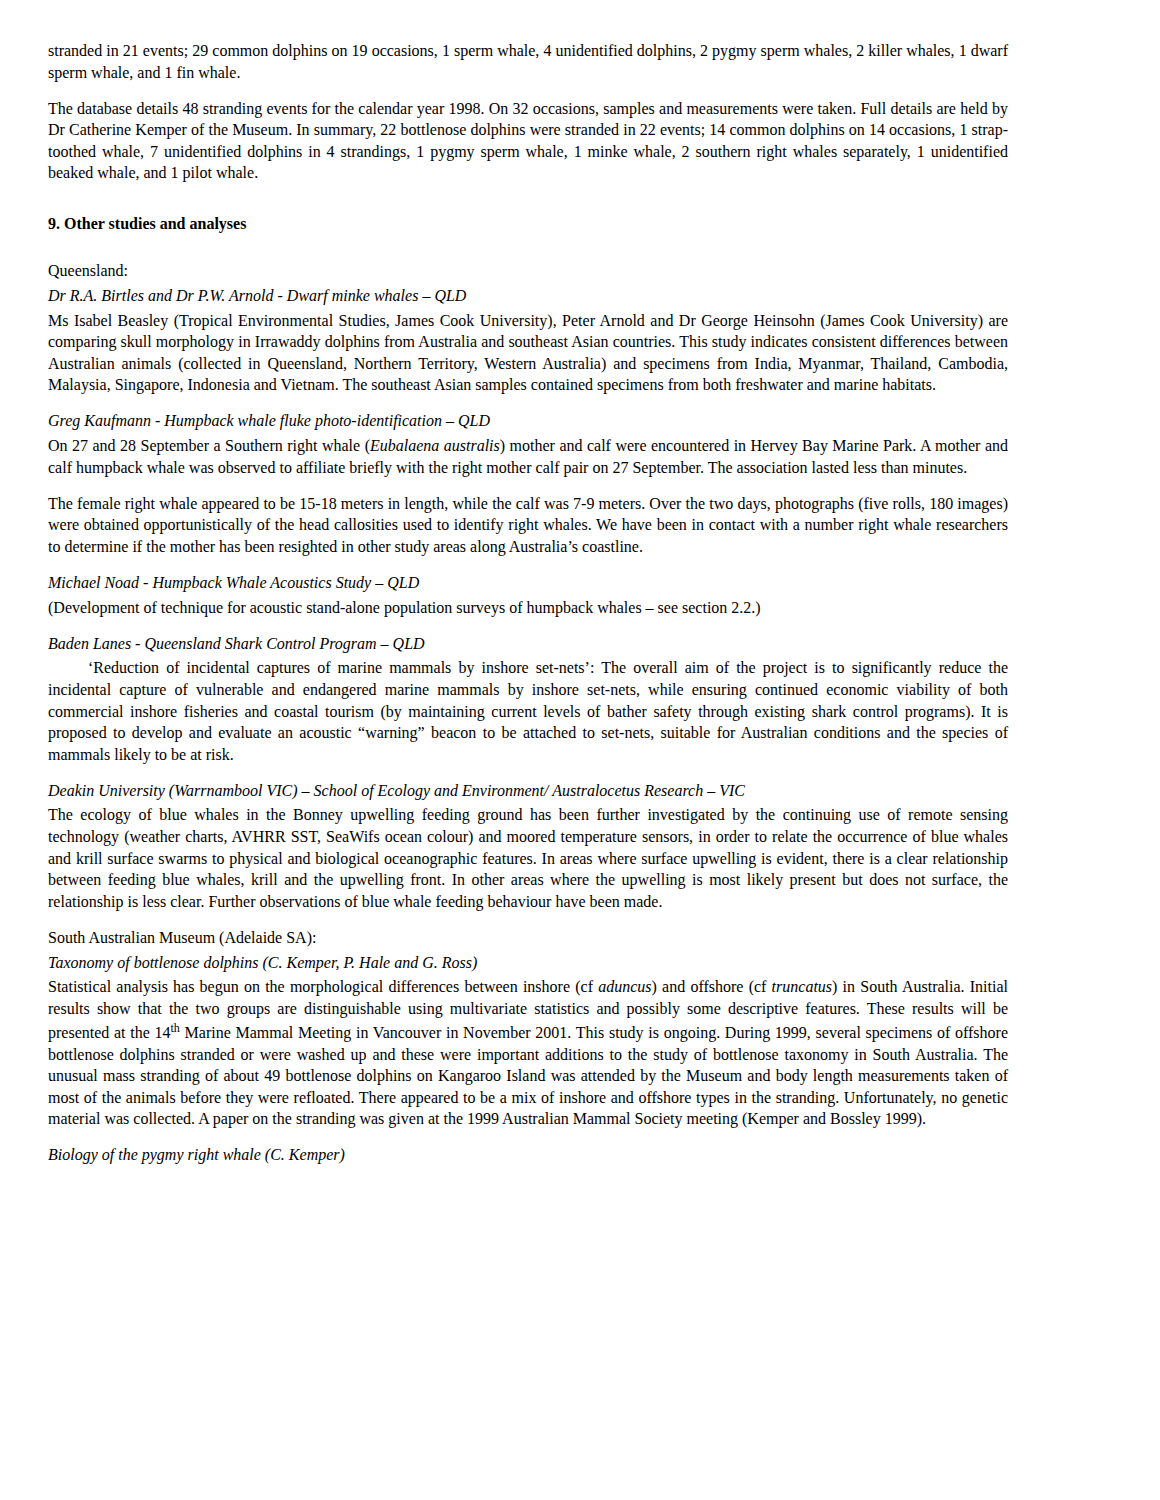stranded in 21 events; 29 common dolphins on 19 occasions, 1 sperm whale, 4 unidentified dolphins, 2 pygmy sperm whales, 2 killer whales, 1 dwarf sperm whale, and 1 fin whale.
The database details 48 stranding events for the calendar year 1998. On 32 occasions, samples and measurements were taken. Full details are held by Dr Catherine Kemper of the Museum. In summary, 22 bottlenose dolphins were stranded in 22 events; 14 common dolphins on 14 occasions, 1 strap-toothed whale, 7 unidentified dolphins in 4 strandings, 1 pygmy sperm whale, 1 minke whale, 2 southern right whales separately, 1 unidentified beaked whale, and 1 pilot whale.
9. Other studies and analyses
Queensland:
Dr R.A. Birtles and Dr P.W. Arnold - Dwarf minke whales – QLD
Ms Isabel Beasley (Tropical Environmental Studies, James Cook University), Peter Arnold and Dr George Heinsohn (James Cook University) are comparing skull morphology in Irrawaddy dolphins from Australia and southeast Asian countries. This study indicates consistent differences between Australian animals (collected in Queensland, Northern Territory, Western Australia) and specimens from India, Myanmar, Thailand, Cambodia, Malaysia, Singapore, Indonesia and Vietnam. The southeast Asian samples contained specimens from both freshwater and marine habitats.
Greg Kaufmann - Humpback whale fluke photo-identification – QLD
On 27 and 28 September a Southern right whale (Eubalaena australis) mother and calf were encountered in Hervey Bay Marine Park. A mother and calf humpback whale was observed to affiliate briefly with the right mother calf pair on 27 September. The association lasted less than minutes.
The female right whale appeared to be 15-18 meters in length, while the calf was 7-9 meters. Over the two days, photographs (five rolls, 180 images) were obtained opportunistically of the head callosities used to identify right whales. We have been in contact with a number right whale researchers to determine if the mother has been resighted in other study areas along Australia’s coastline.
Michael Noad - Humpback Whale Acoustics Study – QLD
(Development of technique for acoustic stand-alone population surveys of humpback whales – see section 2.2.)
Baden Lanes - Queensland Shark Control Program – QLD
‘Reduction of incidental captures of marine mammals by inshore set-nets’: The overall aim of the project is to significantly reduce the incidental capture of vulnerable and endangered marine mammals by inshore set-nets, while ensuring continued economic viability of both commercial inshore fisheries and coastal tourism (by maintaining current levels of bather safety through existing shark control programs). It is proposed to develop and evaluate an acoustic “warning” beacon to be attached to set-nets, suitable for Australian conditions and the species of mammals likely to be at risk.
Deakin University (Warrnambool VIC) – School of Ecology and Environment/ Australocetus Research – VIC
The ecology of blue whales in the Bonney upwelling feeding ground has been further investigated by the continuing use of remote sensing technology (weather charts, AVHRR SST, SeaWifs ocean colour) and moored temperature sensors, in order to relate the occurrence of blue whales and krill surface swarms to physical and biological oceanographic features. In areas where surface upwelling is evident, there is a clear relationship between feeding blue whales, krill and the upwelling front. In other areas where the upwelling is most likely present but does not surface, the relationship is less clear. Further observations of blue whale feeding behaviour have been made.
South Australian Museum (Adelaide SA):
Taxonomy of bottlenose dolphins (C. Kemper, P. Hale and G. Ross)
Statistical analysis has begun on the morphological differences between inshore (cf aduncus) and offshore (cf truncatus) in South Australia. Initial results show that the two groups are distinguishable using multivariate statistics and possibly some descriptive features. These results will be presented at the 14th Marine Mammal Meeting in Vancouver in November 2001. This study is ongoing. During 1999, several specimens of offshore bottlenose dolphins stranded or were washed up and these were important additions to the study of bottlenose taxonomy in South Australia. The unusual mass stranding of about 49 bottlenose dolphins on Kangaroo Island was attended by the Museum and body length measurements taken of most of the animals before they were refloated. There appeared to be a mix of inshore and offshore types in the stranding. Unfortunately, no genetic material was collected. A paper on the stranding was given at the 1999 Australian Mammal Society meeting (Kemper and Bossley 1999).
Biology of the pygmy right whale (C. Kemper)